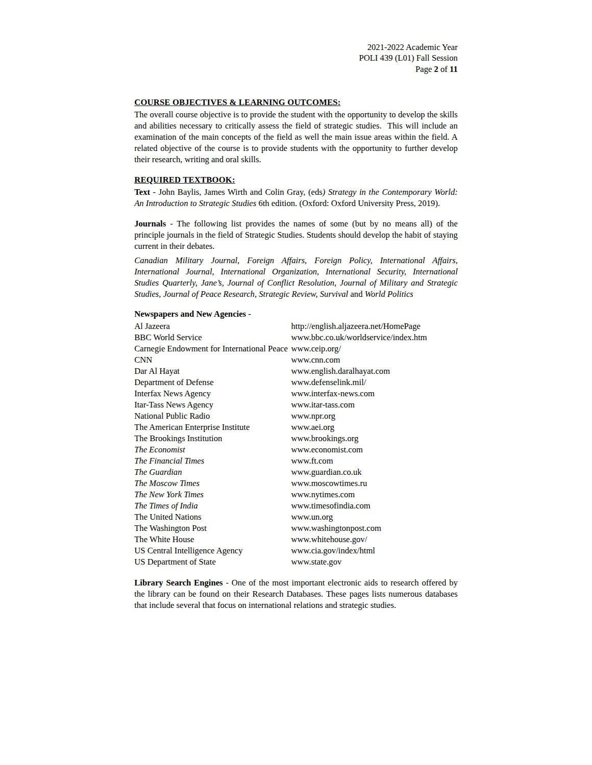2021-2022 Academic Year
POLI 439 (L01) Fall Session
Page 2 of 11
COURSE OBJECTIVES & LEARNING OUTCOMES:
The overall course objective is to provide the student with the opportunity to develop the skills and abilities necessary to critically assess the field of strategic studies. This will include an examination of the main concepts of the field as well the main issue areas within the field. A related objective of the course is to provide students with the opportunity to further develop their research, writing and oral skills.
REQUIRED TEXTBOOK:
Text - John Baylis, James Wirth and Colin Gray, (eds) Strategy in the Contemporary World: An Introduction to Strategic Studies 6th edition. (Oxford: Oxford University Press, 2019).
Journals - The following list provides the names of some (but by no means all) of the principle journals in the field of Strategic Studies. Students should develop the habit of staying current in their debates.
Canadian Military Journal, Foreign Affairs, Foreign Policy, International Affairs, International Journal, International Organization, International Security, International Studies Quarterly, Jane’s, Journal of Conflict Resolution, Journal of Military and Strategic Studies, Journal of Peace Research, Strategic Review, Survival and World Politics
Newspapers and New Agencies -
| Al Jazeera | http://english.aljazeera.net/HomePage |
| BBC World Service | www.bbc.co.uk/worldservice/index.htm |
| Carnegie Endowment for International Peace | www.ceip.org/ |
| CNN | www.cnn.com |
| Dar Al Hayat | www.english.daralhayat.com |
| Department of Defense | www.defenselink.mil/ |
| Interfax News Agency | www.interfax-news.com |
| Itar-Tass News Agency | www.itar-tass.com |
| National Public Radio | www.npr.org |
| The American Enterprise Institute | www.aei.org |
| The Brookings Institution | www.brookings.org |
| The Economist | www.economist.com |
| The Financial Times | www.ft.com |
| The Guardian | www.guardian.co.uk |
| The Moscow Times | www.moscowtimes.ru |
| The New York Times | www.nytimes.com |
| The Times of India | www.timesofindia.com |
| The United Nations | www.un.org |
| The Washington Post | www.washingtonpost.com |
| The White House | www.whitehouse.gov/ |
| US Central Intelligence Agency | www.cia.gov/index/html |
| US Department of State | www.state.gov |
Library Search Engines - One of the most important electronic aids to research offered by the library can be found on their Research Databases. These pages lists numerous databases that include several that focus on international relations and strategic studies.